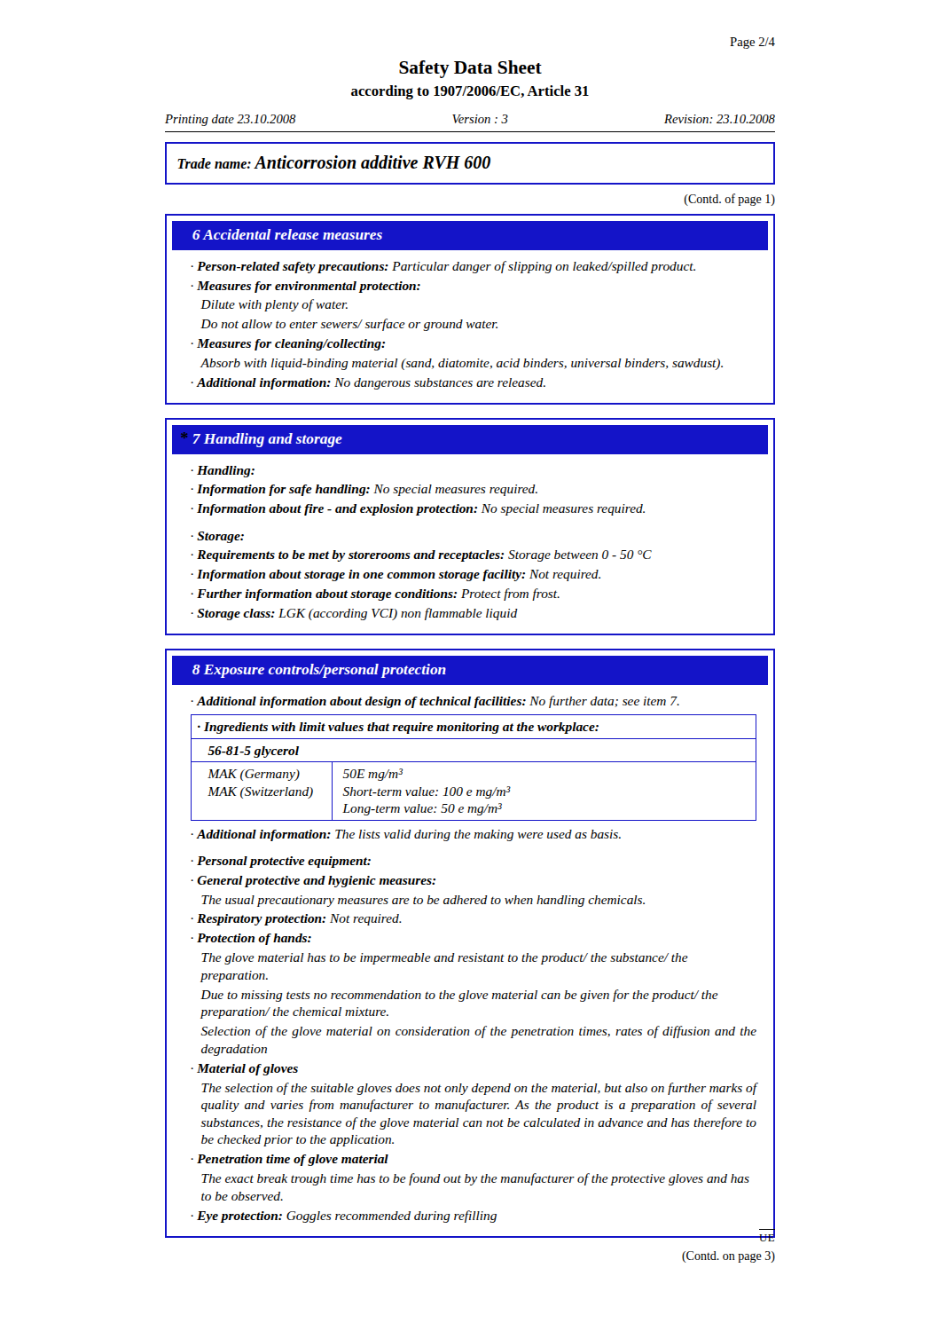Page 2/4
Safety Data Sheet
according to 1907/2006/EC, Article 31
Printing date 23.10.2008 Version : 3 Revision: 23.10.2008
Trade name: Anticorrosion additive RVH 600
(Contd. of page 1)
6 Accidental release measures
· Person-related safety precautions: Particular danger of slipping on leaked/spilled product.
· Measures for environmental protection:
Dilute with plenty of water.
Do not allow to enter sewers/ surface or ground water.
· Measures for cleaning/collecting:
Absorb with liquid-binding material (sand, diatomite, acid binders, universal binders, sawdust).
· Additional information: No dangerous substances are released.
*
7 Handling and storage
· Handling:
· Information for safe handling: No special measures required.
· Information about fire - and explosion protection: No special measures required.
· Storage:
· Requirements to be met by storerooms and receptacles: Storage between 0 - 50 °C
· Information about storage in one common storage facility: Not required.
· Further information about storage conditions: Protect from frost.
· Storage class: LGK (according VCI) non flammable liquid
8 Exposure controls/personal protection
· Additional information about design of technical facilities: No further data; see item 7.
· Ingredients with limit values that require monitoring at the workplace:
56-81-5 glycerol
MAK (Germany)
MAK (Switzerland)
50E mg/m³
Short-term value: 100 e mg/m³
Long-term value: 50 e mg/m³
· Additional information: The lists valid during the making were used as basis.
· Personal protective equipment:
· General protective and hygienic measures:
The usual precautionary measures are to be adhered to when handling chemicals.
· Respiratory protection: Not required.
· Protection of hands:
The glove material has to be impermeable and resistant to the product/ the substance/ the preparation.
Due to missing tests no recommendation to the glove material can be given for the product/ the preparation/ the chemical mixture.
Selection of the glove material on consideration of the penetration times, rates of diffusion and the degradation
· Material of gloves
The selection of the suitable gloves does not only depend on the material, but also on further marks of quality and varies from manufacturer to manufacturer. As the product is a preparation of several substances, the resistance of the glove material can not be calculated in advance and has therefore to be checked prior to the application.
· Penetration time of glove material
The exact break trough time has to be found out by the manufacturer of the protective gloves and has to be observed.
· Eye protection: Goggles recommended during refilling
UE
(Contd. on page 3)